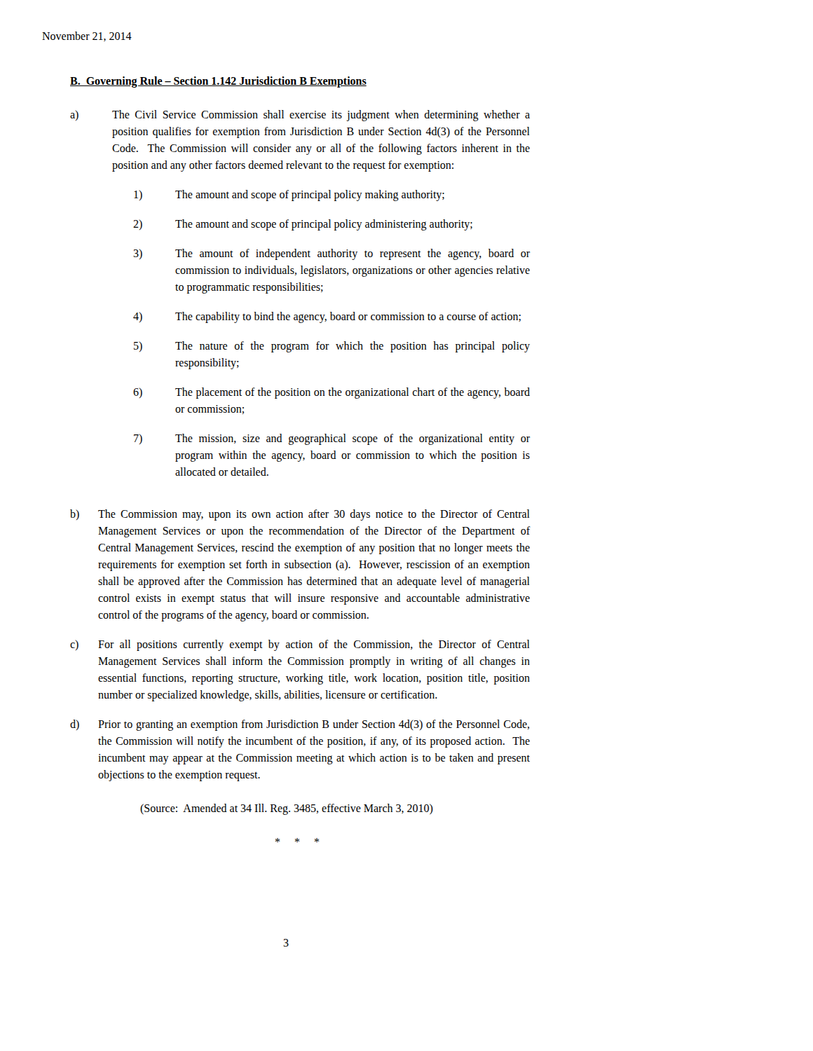November 21, 2014
B. Governing Rule – Section 1.142 Jurisdiction B Exemptions
a)
The Civil Service Commission shall exercise its judgment when determining whether a position qualifies for exemption from Jurisdiction B under Section 4d(3) of the Personnel Code. The Commission will consider any or all of the following factors inherent in the position and any other factors deemed relevant to the request for exemption:
1)
The amount and scope of principal policy making authority;
2)
The amount and scope of principal policy administering authority;
3)
The amount of independent authority to represent the agency, board or commission to individuals, legislators, organizations or other agencies relative to programmatic responsibilities;
4)
The capability to bind the agency, board or commission to a course of action;
5)
The nature of the program for which the position has principal policy responsibility;
6)
The placement of the position on the organizational chart of the agency, board or commission;
7)
The mission, size and geographical scope of the organizational entity or program within the agency, board or commission to which the position is allocated or detailed.
b)
The Commission may, upon its own action after 30 days notice to the Director of Central Management Services or upon the recommendation of the Director of the Department of Central Management Services, rescind the exemption of any position that no longer meets the requirements for exemption set forth in subsection (a). However, rescission of an exemption shall be approved after the Commission has determined that an adequate level of managerial control exists in exempt status that will insure responsive and accountable administrative control of the programs of the agency, board or commission.
c)
For all positions currently exempt by action of the Commission, the Director of Central Management Services shall inform the Commission promptly in writing of all changes in essential functions, reporting structure, working title, work location, position title, position number or specialized knowledge, skills, abilities, licensure or certification.
d)
Prior to granting an exemption from Jurisdiction B under Section 4d(3) of the Personnel Code, the Commission will notify the incumbent of the position, if any, of its proposed action. The incumbent may appear at the Commission meeting at which action is to be taken and present objections to the exemption request.
(Source: Amended at 34 Ill. Reg. 3485, effective March 3, 2010)
* * *
3